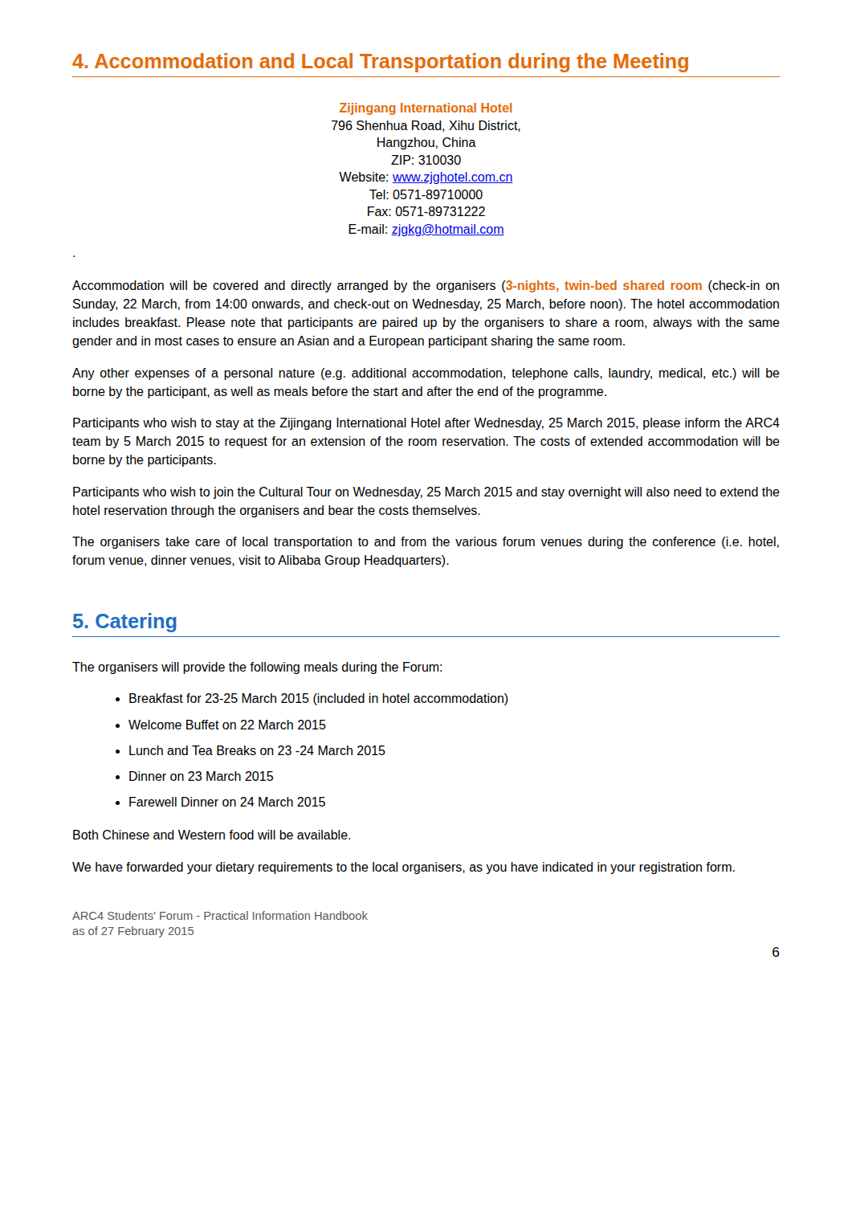4. Accommodation and Local Transportation during the Meeting
Zijingang International Hotel
796 Shenhua Road, Xihu District,
Hangzhou, China
ZIP: 310030
Website: www.zjghotel.com.cn
Tel: 0571-89710000
Fax: 0571-89731222
E-mail: zjgkg@hotmail.com
.
Accommodation will be covered and directly arranged by the organisers (3-nights, twin-bed shared room (check-in on Sunday, 22 March, from 14:00 onwards, and check-out on Wednesday, 25 March, before noon). The hotel accommodation includes breakfast. Please note that participants are paired up by the organisers to share a room, always with the same gender and in most cases to ensure an Asian and a European participant sharing the same room.
Any other expenses of a personal nature (e.g. additional accommodation, telephone calls, laundry, medical, etc.) will be borne by the participant, as well as meals before the start and after the end of the programme.
Participants who wish to stay at the Zijingang International Hotel after Wednesday, 25 March 2015, please inform the ARC4 team by 5 March 2015 to request for an extension of the room reservation. The costs of extended accommodation will be borne by the participants.
Participants who wish to join the Cultural Tour on Wednesday, 25 March 2015 and stay overnight will also need to extend the hotel reservation through the organisers and bear the costs themselves.
The organisers take care of local transportation to and from the various forum venues during the conference (i.e. hotel, forum venue, dinner venues, visit to Alibaba Group Headquarters).
5. Catering
The organisers will provide the following meals during the Forum:
Breakfast for 23-25 March 2015 (included in hotel accommodation)
Welcome Buffet on 22 March 2015
Lunch and Tea Breaks on 23 -24 March 2015
Dinner on 23 March 2015
Farewell Dinner on 24 March 2015
Both Chinese and Western food will be available.
We have forwarded your dietary requirements to the local organisers, as you have indicated in your registration form.
ARC4 Students' Forum - Practical Information Handbook
as of 27 February 2015
6